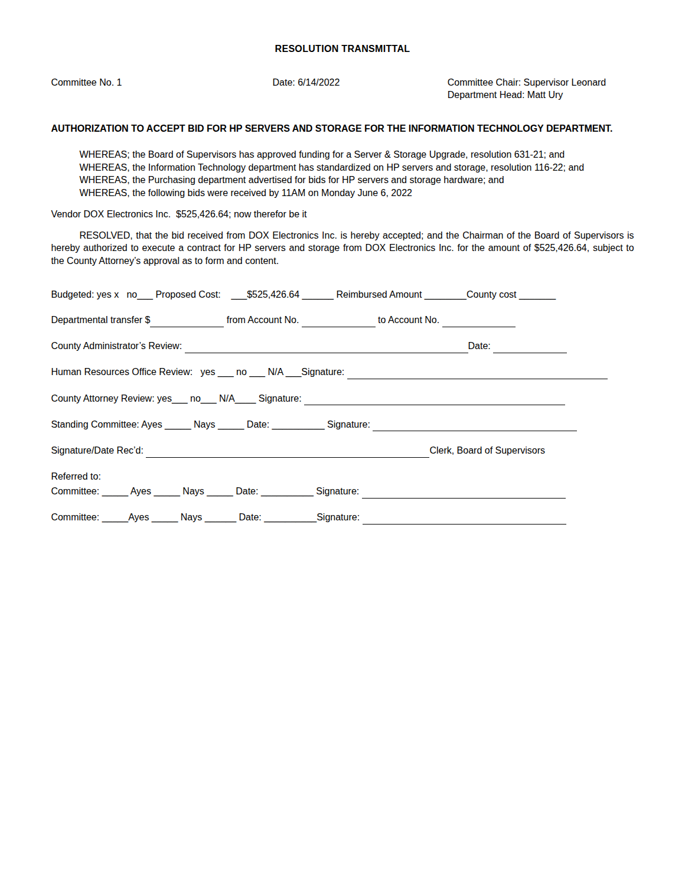RESOLUTION TRANSMITTAL
| Committee No. 1 | Date: 6/14/2022 | Committee Chair: Supervisor Leonard Department Head: Matt Ury |
Authorization to accept bid for HP servers and storage for the Information Technology department.
WHEREAS; the Board of Supervisors has approved funding for a Server & Storage Upgrade, resolution 631-21; and
WHEREAS, the Information Technology department has standardized on HP servers and storage, resolution 116-22; and
WHEREAS, the Purchasing department advertised for bids for HP servers and storage hardware; and
WHEREAS, the following bids were received by 11AM on Monday June 6, 2022
Vendor DOX Electronics Inc. $525,426.64; now therefor be it
RESOLVED, that the bid received from DOX Electronics Inc. is hereby accepted; and the Chairman of the Board of Supervisors is hereby authorized to execute a contract for HP servers and storage from DOX Electronics Inc. for the amount of $525,426.64, subject to the County Attorney’s approval as to form and content.
Budgeted: yes x no___ Proposed Cost: ___$525,426.64 ______ Reimbursed Amount ________County cost _______
Departmental transfer $ from Account No. to Account No.
County Administrator’s Review: Date:
Human Resources Office Review: yes ___ no ___ N/A ___Signature:
County Attorney Review: yes___ no___ N/A____ Signature:
Standing Committee: Ayes _____ Nays _____ Date: __________ Signature:
Signature/Date Rec’d: Clerk, Board of Supervisors
Referred to:
Committee: _____ Ayes _____ Nays _____ Date: __________ Signature:
Committee: _____Ayes _____ Nays ______ Date: __________Signature: